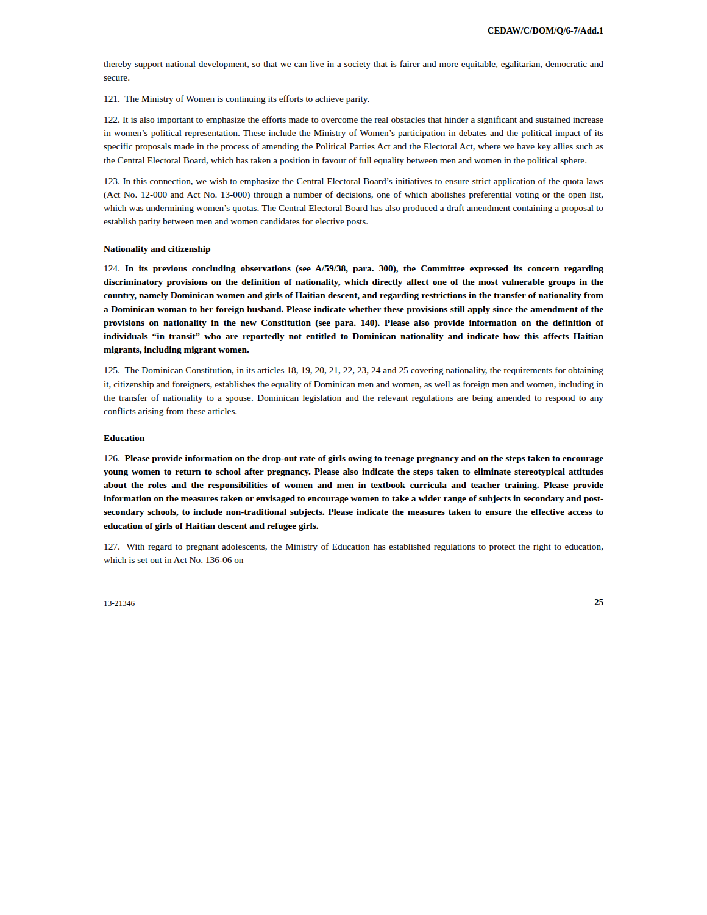CEDAW/C/DOM/Q/6-7/Add.1
thereby support national development, so that we can live in a society that is fairer and more equitable, egalitarian, democratic and secure.
121. The Ministry of Women is continuing its efforts to achieve parity.
122. It is also important to emphasize the efforts made to overcome the real obstacles that hinder a significant and sustained increase in women’s political representation. These include the Ministry of Women’s participation in debates and the political impact of its specific proposals made in the process of amending the Political Parties Act and the Electoral Act, where we have key allies such as the Central Electoral Board, which has taken a position in favour of full equality between men and women in the political sphere.
123. In this connection, we wish to emphasize the Central Electoral Board’s initiatives to ensure strict application of the quota laws (Act No. 12-000 and Act No. 13-000) through a number of decisions, one of which abolishes preferential voting or the open list, which was undermining women’s quotas. The Central Electoral Board has also produced a draft amendment containing a proposal to establish parity between men and women candidates for elective posts.
Nationality and citizenship
124. In its previous concluding observations (see A/59/38, para. 300), the Committee expressed its concern regarding discriminatory provisions on the definition of nationality, which directly affect one of the most vulnerable groups in the country, namely Dominican women and girls of Haitian descent, and regarding restrictions in the transfer of nationality from a Dominican woman to her foreign husband. Please indicate whether these provisions still apply since the amendment of the provisions on nationality in the new Constitution (see para. 140). Please also provide information on the definition of individuals “in transit” who are reportedly not entitled to Dominican nationality and indicate how this affects Haitian migrants, including migrant women.
125. The Dominican Constitution, in its articles 18, 19, 20, 21, 22, 23, 24 and 25 covering nationality, the requirements for obtaining it, citizenship and foreigners, establishes the equality of Dominican men and women, as well as foreign men and women, including in the transfer of nationality to a spouse. Dominican legislation and the relevant regulations are being amended to respond to any conflicts arising from these articles.
Education
126. Please provide information on the drop-out rate of girls owing to teenage pregnancy and on the steps taken to encourage young women to return to school after pregnancy. Please also indicate the steps taken to eliminate stereotypical attitudes about the roles and the responsibilities of women and men in textbook curricula and teacher training. Please provide information on the measures taken or envisaged to encourage women to take a wider range of subjects in secondary and post-secondary schools, to include non-traditional subjects. Please indicate the measures taken to ensure the effective access to education of girls of Haitian descent and refugee girls.
127. With regard to pregnant adolescents, the Ministry of Education has established regulations to protect the right to education, which is set out in Act No. 136-06 on
13-21346 25